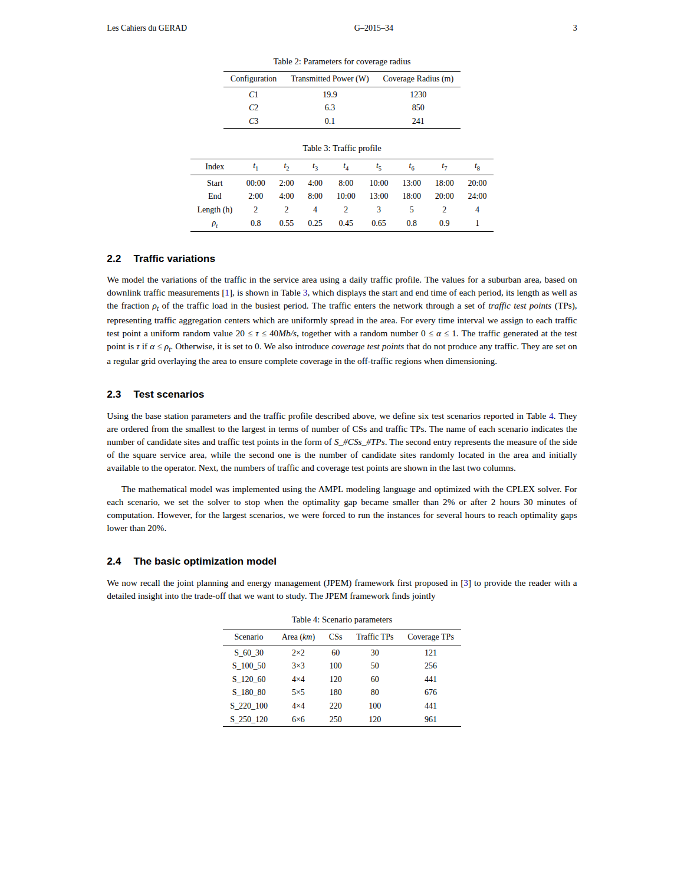Les Cahiers du GERAD
G–2015–34
3
Table 2: Parameters for coverage radius
| Configuration | Transmitted Power (W) | Coverage Radius (m) |
| --- | --- | --- |
| C 1 | 19.9 | 1230 |
| C 2 | 6.3 | 850 |
| C 3 | 0.1 | 241 |
Table 3: Traffic profile
| Index | t 1 | t 2 | t 3 | t 4 | t 5 | t 6 | t 7 | t 8 |
| --- | --- | --- | --- | --- | --- | --- | --- | --- |
| Start | 00:00 | 2:00 | 4:00 | 8:00 | 10:00 | 13:00 | 18:00 | 20:00 |
| End | 2:00 | 4:00 | 8:00 | 10:00 | 13:00 | 18:00 | 20:00 | 24:00 |
| Length (h) | 2 | 2 | 4 | 2 | 3 | 5 | 2 | 4 |
| ρ t | 0.8 | 0.55 | 0.25 | 0.45 | 0.65 | 0.8 | 0.9 | 1 |
2.2 Traffic variations
We model the variations of the traffic in the service area using a daily traffic profile. The values for a suburban area, based on downlink traffic measurements [1], is shown in Table 3, which displays the start and end time of each period, its length as well as the fraction ρt of the traffic load in the busiest period. The traffic enters the network through a set of traffic test points (TPs), representing traffic aggregation centers which are uniformly spread in the area. For every time interval we assign to each traffic test point a uniform random value 20 ≤ τ ≤ 40Mb/s, together with a random number 0 ≤ α ≤ 1. The traffic generated at the test point is τ if α ≤ ρt. Otherwise, it is set to 0. We also introduce coverage test points that do not produce any traffic. They are set on a regular grid overlaying the area to ensure complete coverage in the off-traffic regions when dimensioning.
2.3 Test scenarios
Using the base station parameters and the traffic profile described above, we define six test scenarios reported in Table 4. They are ordered from the smallest to the largest in terms of number of CSs and traffic TPs. The name of each scenario indicates the number of candidate sites and traffic test points in the form of S_#CSs_#TPs. The second entry represents the measure of the side of the square service area, while the second one is the number of candidate sites randomly located in the area and initially available to the operator. Next, the numbers of traffic and coverage test points are shown in the last two columns.
The mathematical model was implemented using the AMPL modeling language and optimized with the CPLEX solver. For each scenario, we set the solver to stop when the optimality gap became smaller than 2% or after 2 hours 30 minutes of computation. However, for the largest scenarios, we were forced to run the instances for several hours to reach optimality gaps lower than 20%.
2.4 The basic optimization model
We now recall the joint planning and energy management (JPEM) framework first proposed in [3] to provide the reader with a detailed insight into the trade-off that we want to study. The JPEM framework finds jointly
Table 4: Scenario parameters
| Scenario | Area ( km ) | CSs | Traffic TPs | Coverage TPs |
| --- | --- | --- | --- | --- |
| S_60_30 | 2×2 | 60 | 30 | 121 |
| S_100_50 | 3×3 | 100 | 50 | 256 |
| S_120_60 | 4×4 | 120 | 60 | 441 |
| S_180_80 | 5×5 | 180 | 80 | 676 |
| S_220_100 | 4×4 | 220 | 100 | 441 |
| S_250_120 | 6×6 | 250 | 120 | 961 |